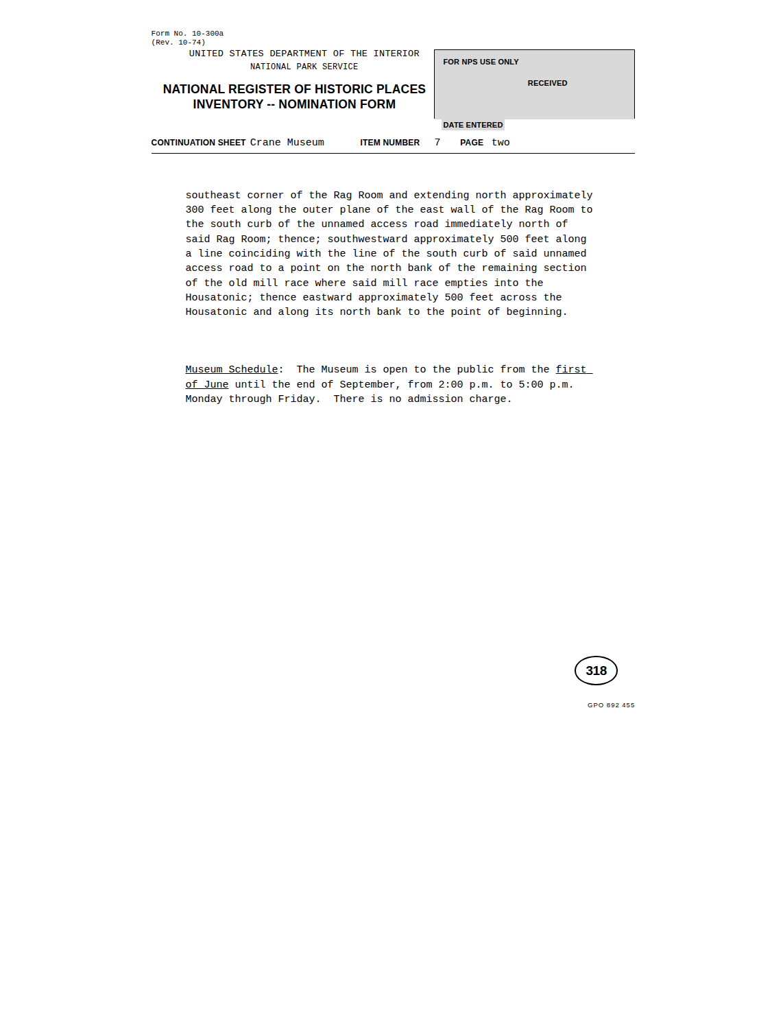Form No. 10-300a
(Rev. 10-74)
UNITED STATES DEPARTMENT OF THE INTERIOR
NATIONAL PARK SERVICE
NATIONAL REGISTER OF HISTORIC PLACES
INVENTORY -- NOMINATION FORM
FOR NPS USE ONLY RECEIVED DATE ENTERED
CONTINUATION SHEET Crane Museum ITEM NUMBER 7 PAGE two
southeast corner of the Rag Room and extending north approximately 300 feet along the outer plane of the east wall of the Rag Room to the south curb of the unnamed access road immediately north of said Rag Room; thence; southwestward approximately 500 feet along a line coinciding with the line of the south curb of said unnamed access road to a point on the north bank of the remaining section of the old mill race where said mill race empties into the Housatonic; thence eastward approximately 500 feet across the Housatonic and along its north bank to the point of beginning.
Museum Schedule: The Museum is open to the public from the first of June until the end of September, from 2:00 p.m. to 5:00 p.m. Monday through Friday. There is no admission charge.
318
GPO 892 455